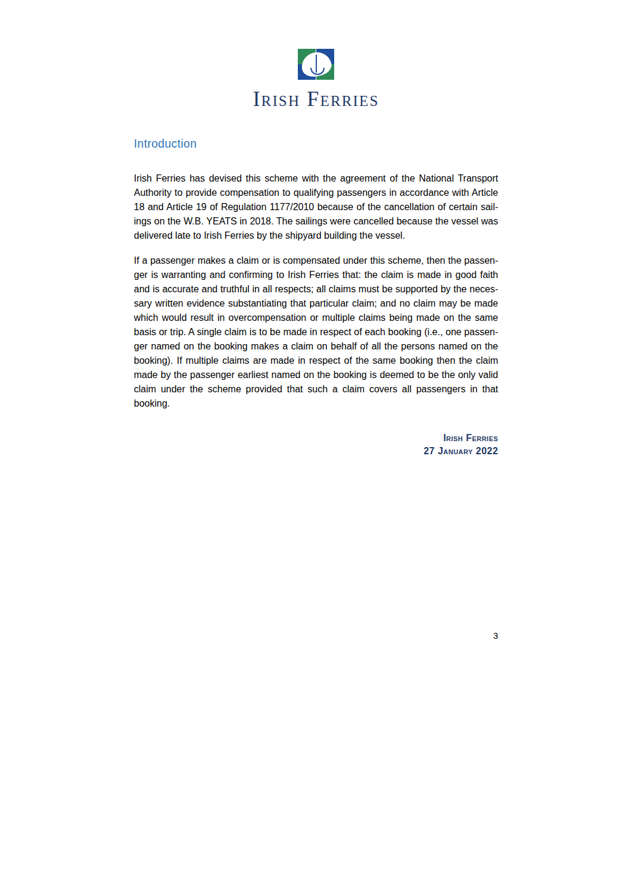Irish Ferries
Introduction
Irish Ferries has devised this scheme with the agreement of the National Transport Authority to provide compensation to qualifying passengers in accordance with Article 18 and Article 19 of Regulation 1177/2010 because of the cancellation of certain sailings on the W.B. YEATS in 2018. The sailings were cancelled because the vessel was delivered late to Irish Ferries by the shipyard building the vessel.
If a passenger makes a claim or is compensated under this scheme, then the passenger is warranting and confirming to Irish Ferries that: the claim is made in good faith and is accurate and truthful in all respects; all claims must be supported by the necessary written evidence substantiating that particular claim; and no claim may be made which would result in overcompensation or multiple claims being made on the same basis or trip. A single claim is to be made in respect of each booking (i.e., one passenger named on the booking makes a claim on behalf of all the persons named on the booking). If multiple claims are made in respect of the same booking then the claim made by the passenger earliest named on the booking is deemed to be the only valid claim under the scheme provided that such a claim covers all passengers in that booking.
Irish Ferries
27 January 2022
3